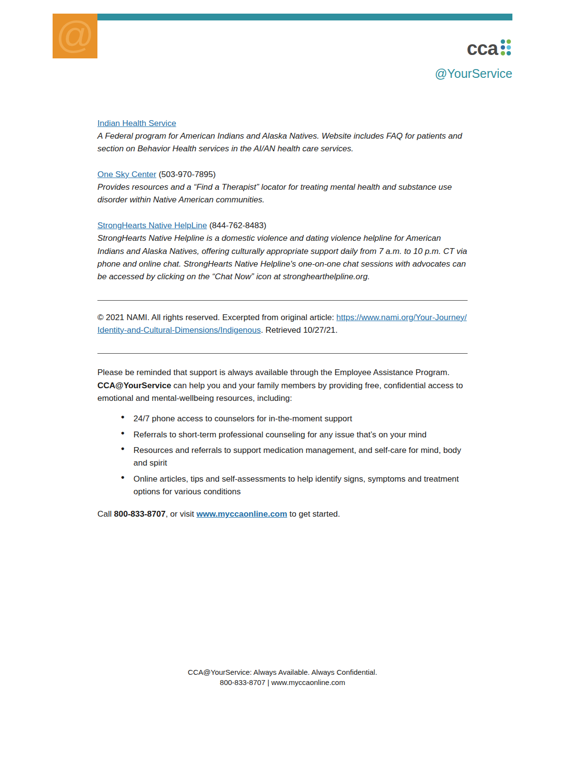cca
@YourService
Indian Health Service
A Federal program for American Indians and Alaska Natives. Website includes FAQ for patients and section on Behavior Health services in the AI/AN health care services.
One Sky Center (503-970-7895)
Provides resources and a “Find a Therapist” locator for treating mental health and substance use disorder within Native American communities.
StrongHearts Native HelpLine (844-762-8483)
StrongHearts Native Helpline is a domestic violence and dating violence helpline for American Indians and Alaska Natives, offering culturally appropriate support daily from 7 a.m. to 10 p.m. CT via phone and online chat. StrongHearts Native Helpline's one-on-one chat sessions with advocates can be accessed by clicking on the “Chat Now” icon at stronghearthelpline.org.
© 2021 NAMI. All rights reserved. Excerpted from original article: https://www.nami.org/Your-Journey/Identity-and-Cultural-Dimensions/Indigenous. Retrieved 10/27/21.
Please be reminded that support is always available through the Employee Assistance Program. CCA@YourService can help you and your family members by providing free, confidential access to emotional and mental-wellbeing resources, including:
24/7 phone access to counselors for in-the-moment support
Referrals to short-term professional counseling for any issue that’s on your mind
Resources and referrals to support medication management, and self-care for mind, body and spirit
Online articles, tips and self-assessments to help identify signs, symptoms and treatment options for various conditions
Call 800-833-8707, or visit www.myccaonline.com to get started.
CCA@YourService: Always Available. Always Confidential.
800-833-8707 | www.myccaonline.com